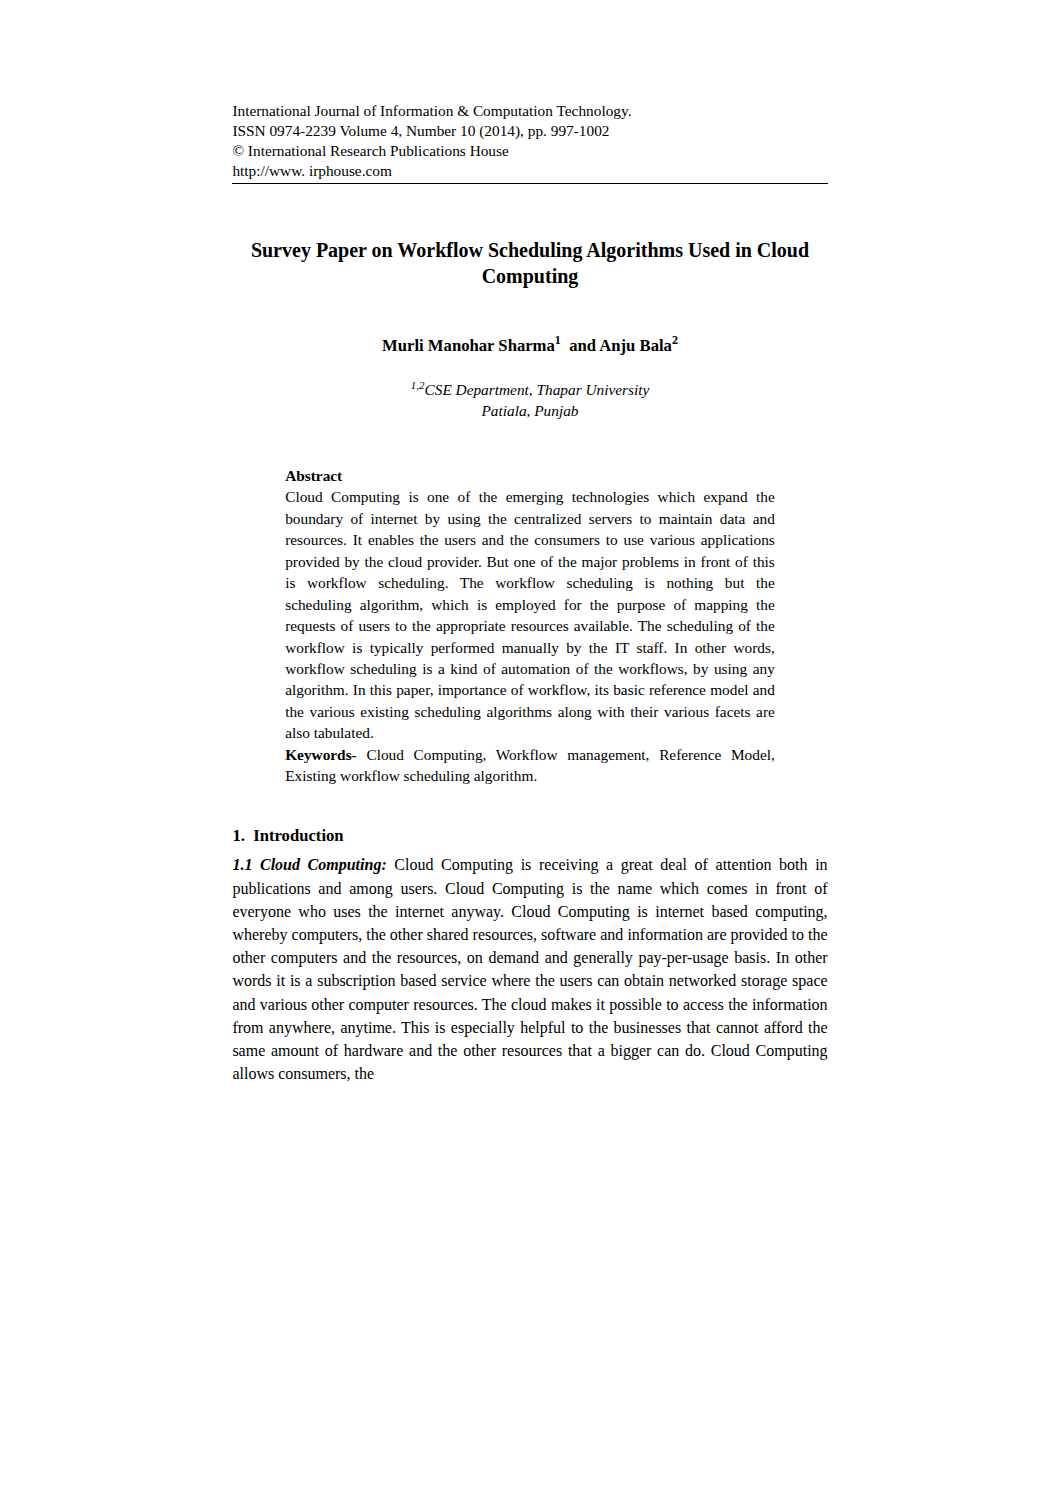International Journal of Information & Computation Technology.
ISSN 0974-2239 Volume 4, Number 10 (2014), pp. 997-1002
© International Research Publications House
http://www. irphouse.com
Survey Paper on Workflow Scheduling Algorithms Used in Cloud Computing
Murli Manohar Sharma1 and Anju Bala2
1,2CSE Department, Thapar University
Patiala, Punjab
Abstract
Cloud Computing is one of the emerging technologies which expand the boundary of internet by using the centralized servers to maintain data and resources. It enables the users and the consumers to use various applications provided by the cloud provider. But one of the major problems in front of this is workflow scheduling. The workflow scheduling is nothing but the scheduling algorithm, which is employed for the purpose of mapping the requests of users to the appropriate resources available. The scheduling of the workflow is typically performed manually by the IT staff. In other words, workflow scheduling is a kind of automation of the workflows, by using any algorithm. In this paper, importance of workflow, its basic reference model and the various existing scheduling algorithms along with their various facets are also tabulated.
Keywords- Cloud Computing, Workflow management, Reference Model, Existing workflow scheduling algorithm.
1. Introduction
1.1 Cloud Computing: Cloud Computing is receiving a great deal of attention both in publications and among users. Cloud Computing is the name which comes in front of everyone who uses the internet anyway. Cloud Computing is internet based computing, whereby computers, the other shared resources, software and information are provided to the other computers and the resources, on demand and generally pay-per-usage basis. In other words it is a subscription based service where the users can obtain networked storage space and various other computer resources. The cloud makes it possible to access the information from anywhere, anytime. This is especially helpful to the businesses that cannot afford the same amount of hardware and the other resources that a bigger can do. Cloud Computing allows consumers, the